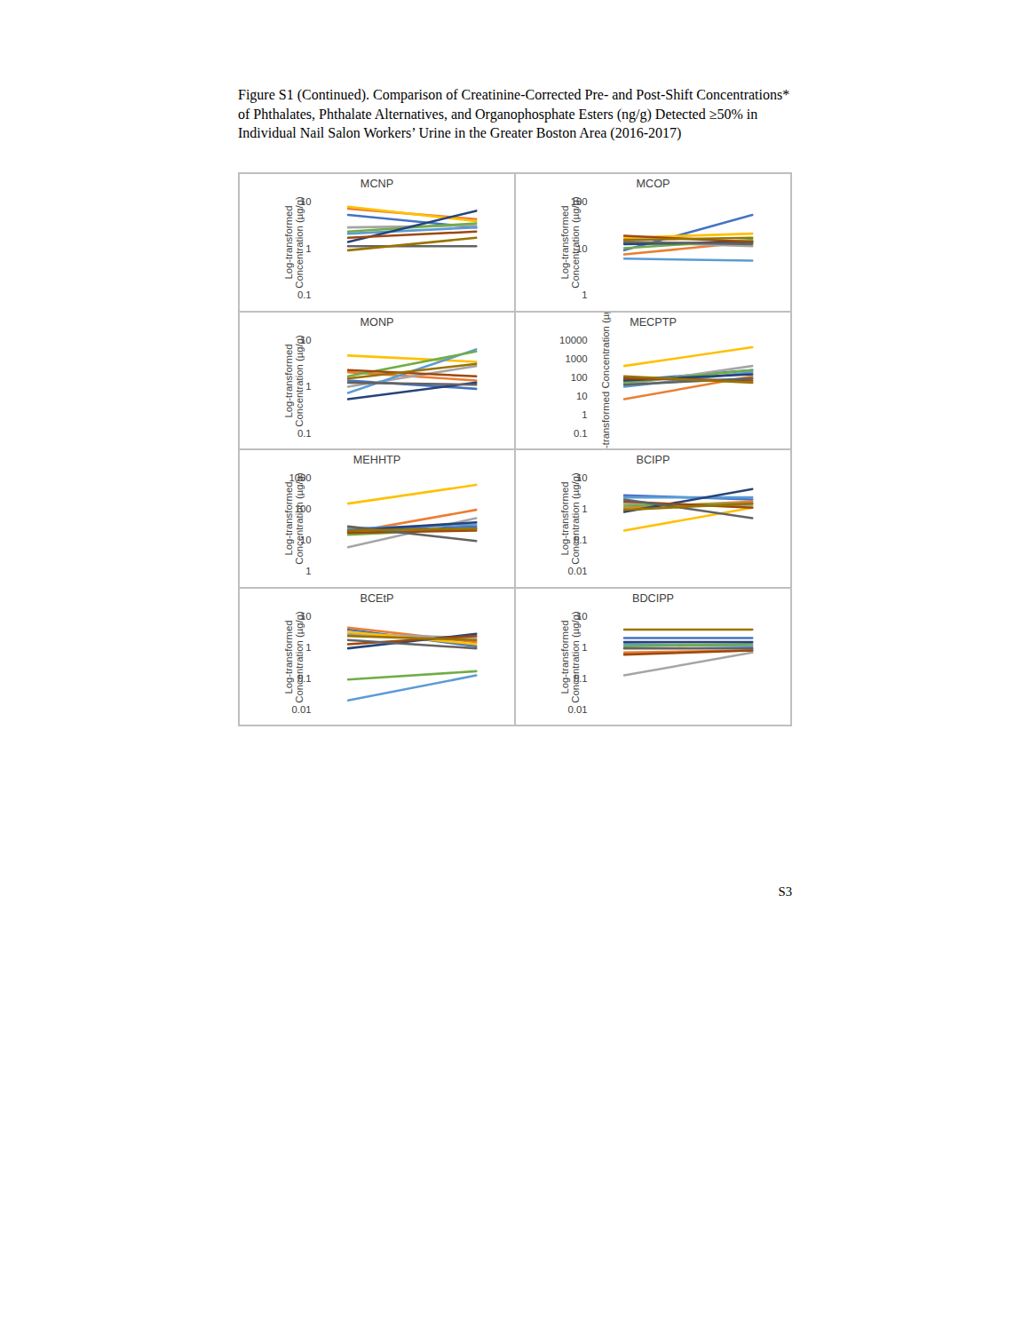Figure S1 (Continued). Comparison of Creatinine-Corrected Pre- and Post-Shift Concentrations* of Phthalates, Phthalate Alternatives, and Organophosphate Esters (ng/g) Detected ≥50% in Individual Nail Salon Workers’ Urine in the Greater Boston Area (2016-2017)
MCNP
Log-transformed Concentration (µg/g)
10 1 0.1
MCOP
Log-transformed Concentration (µg/g)
100 10 1
MONP
Log-transformed Concentration (µg/g)
10 1 0.1
MECPTP
Log-transformed Concentration (µg/g)
10000 1000 100 10 1 0.1
MEHHTP
Log-transformed Concentration (µg/g)
1000 100 10 1
BCIPP
Log-transformed Concentration (µg/g)
10 1 0.1 0.01
BCEtP
Log-transformed Concentration (µg/g)
10 1 0.1 0.01
BDCIPP
Log-transformed Concentration (µg/g)
10 1 0.1 0.01
S3